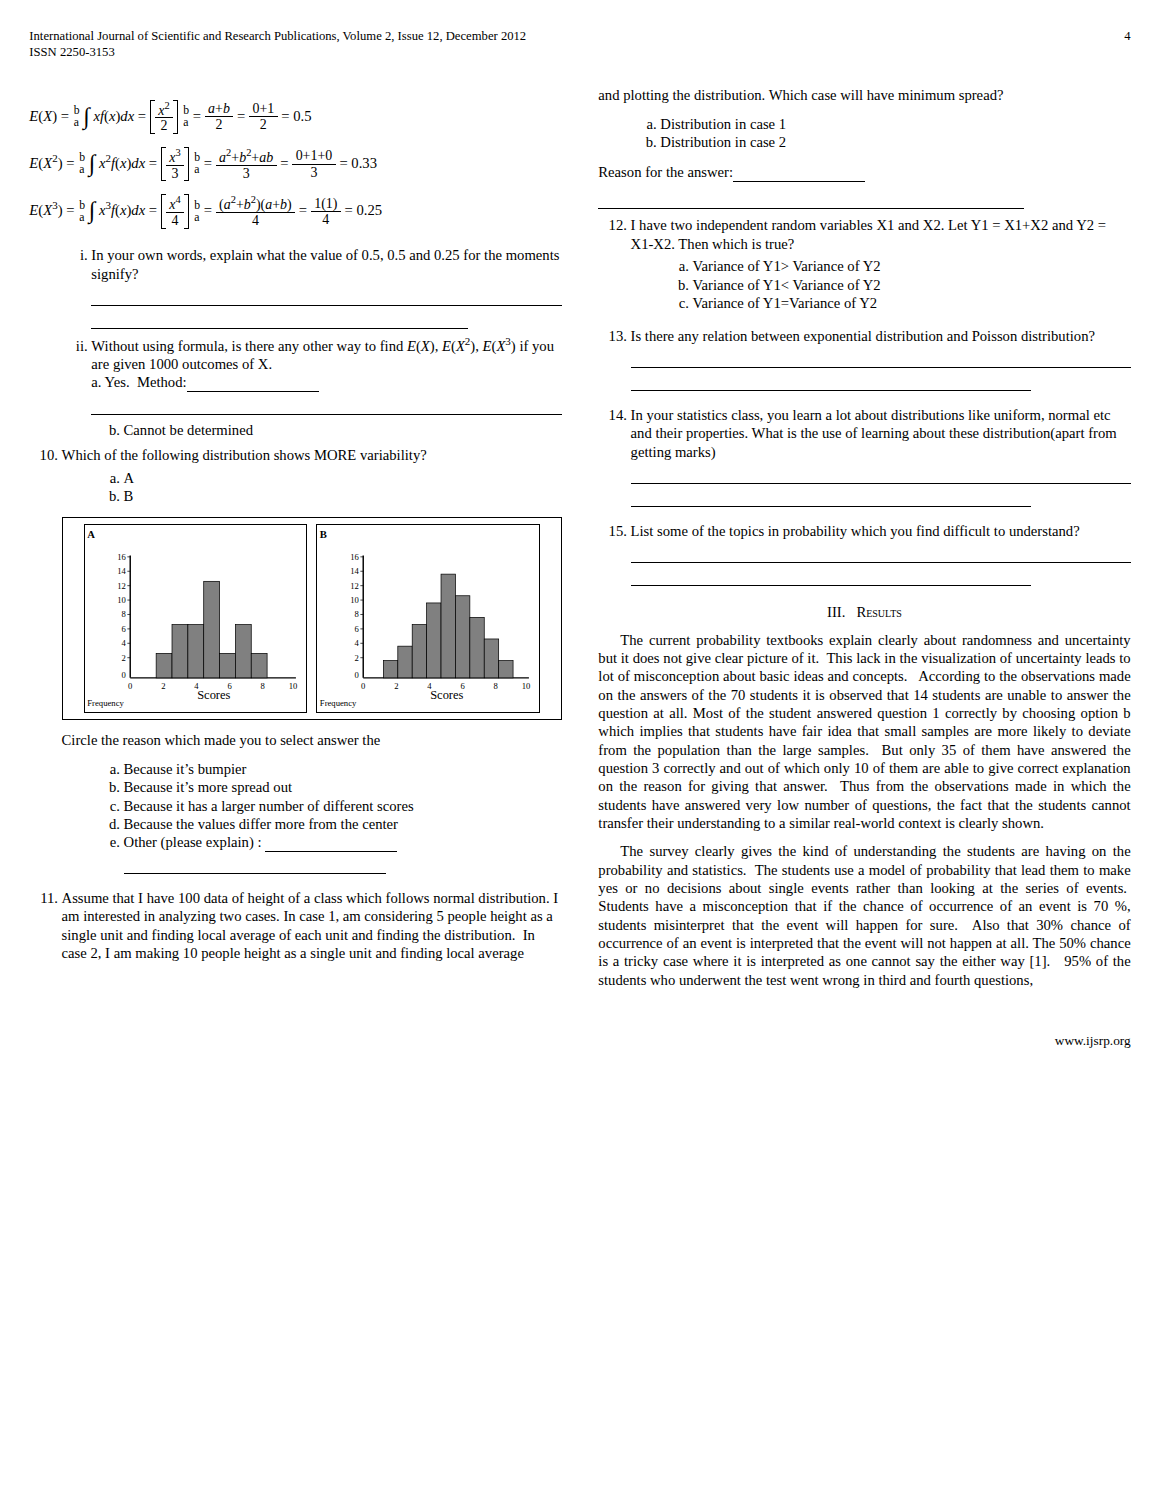International Journal of Scientific and Research Publications, Volume 2, Issue 12, December 2012
ISSN 2250-3153 4
E(X) = ba ∫ xf(x)dx = x22 ba = a+b 2 = 0+12 = 0.5
E(X2) = ba ∫ x2f(x)dx = x33 ba = a2+b2+ab 3 = 0+1+03 = 0.33
E(X3) = ba ∫ x3f(x)dx = x44 ba = (a2+b2)(a+b) 4 = 1(1) 4 = 0.25
In your own words, explain what the value of 0.5, 0.5 and 0.25 for the moments signify?
Without using formula, is there any other way to find E(X), E(X2), E(X3) if you are given 1000 outcomes of X.
a. Yes. Method:
b. Cannot be determined
Which of the following distribution shows MORE variability?
A
B
A
16 14 12 10 8 6 4 2 0 0 2 4 6 8 10 Scores
Frequency
B
16 14 12 10 8 6 4 2 0 0 2 4 6 8 10 Scores
Frequency
Circle the reason which made you to select answer the
Because it’s bumpier
Because it’s more spread out
Because it has a larger number of different scores
Because the values differ more from the center
Other (please explain) :
Assume that I have 100 data of height of a class which follows normal distribution. I am interested in analyzing two cases. In case 1, am considering 5 people height as a single unit and finding local average of each unit and finding the distribution. In case 2, I am making 10 people height as a single unit and finding local average
and plotting the distribution. Which case will have minimum spread?
Distribution in case 1
Distribution in case 2
Reason for the answer:
I have two independent random variables X1 and X2. Let Y1 = X1+X2 and Y2 = X1-X2. Then which is true?
Variance of Y1> Variance of Y2
Variance of Y1< Variance of Y2
Variance of Y1=Variance of Y2
Is there any relation between exponential distribution and Poisson distribution?
In your statistics class, you learn a lot about distributions like uniform, normal etc and their properties. What is the use of learning about these distribution(apart from getting marks)
List some of the topics in probability which you find difficult to understand?
III. Results
The current probability textbooks explain clearly about randomness and uncertainty but it does not give clear picture of it. This lack in the visualization of uncertainty leads to lot of misconception about basic ideas and concepts. According to the observations made on the answers of the 70 students it is observed that 14 students are unable to answer the question at all. Most of the student answered question 1 correctly by choosing option b which implies that students have fair idea that small samples are more likely to deviate from the population than the large samples. But only 35 of them have answered the question 3 correctly and out of which only 10 of them are able to give correct explanation on the reason for giving that answer. Thus from the observations made in which the students have answered very low number of questions, the fact that the students cannot transfer their understanding to a similar real-world context is clearly shown.
The survey clearly gives the kind of understanding the students are having on the probability and statistics. The students use a model of probability that lead them to make yes or no decisions about single events rather than looking at the series of events. Students have a misconception that if the chance of occurrence of an event is 70 %, students misinterpret that the event will happen for sure. Also that 30% chance of occurrence of an event is interpreted that the event will not happen at all. The 50% chance is a tricky case where it is interpreted as one cannot say the either way [1]. 95% of the students who underwent the test went wrong in third and fourth questions,
www.ijsrp.org